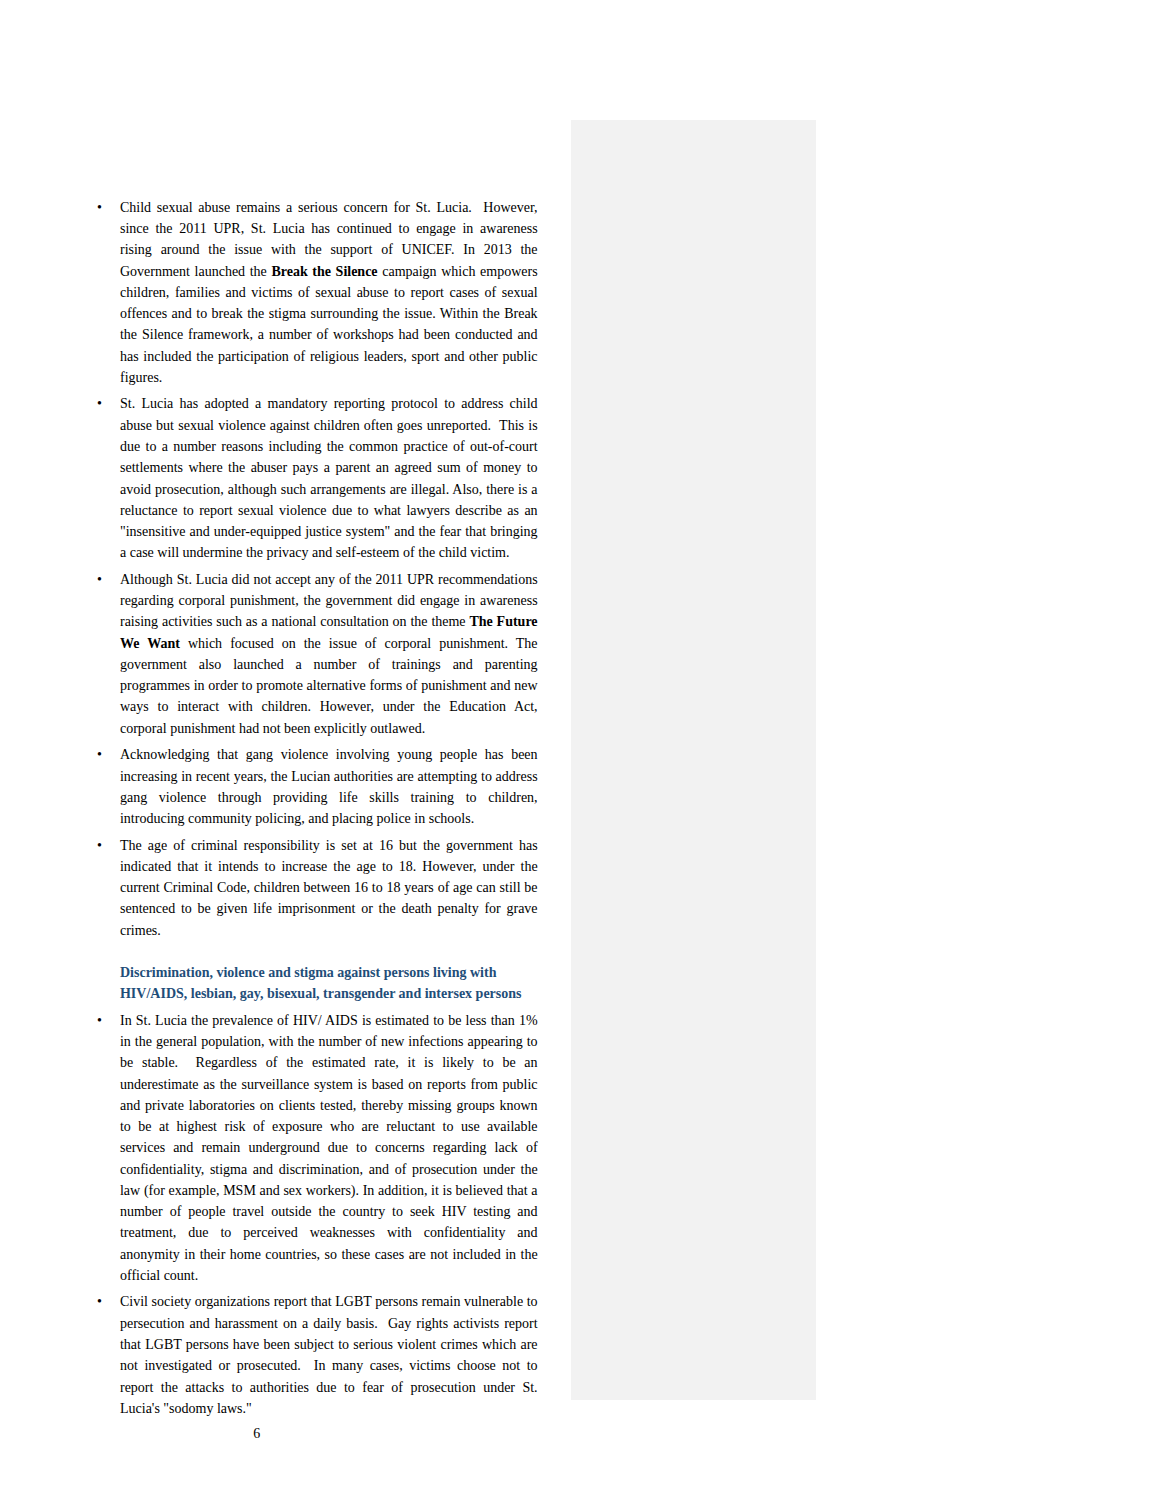Child sexual abuse remains a serious concern for St. Lucia. However, since the 2011 UPR, St. Lucia has continued to engage in awareness rising around the issue with the support of UNICEF. In 2013 the Government launched the Break the Silence campaign which empowers children, families and victims of sexual abuse to report cases of sexual offences and to break the stigma surrounding the issue. Within the Break the Silence framework, a number of workshops had been conducted and has included the participation of religious leaders, sport and other public figures.
St. Lucia has adopted a mandatory reporting protocol to address child abuse but sexual violence against children often goes unreported. This is due to a number reasons including the common practice of out-of-court settlements where the abuser pays a parent an agreed sum of money to avoid prosecution, although such arrangements are illegal. Also, there is a reluctance to report sexual violence due to what lawyers describe as an "insensitive and under-equipped justice system" and the fear that bringing a case will undermine the privacy and self-esteem of the child victim.
Although St. Lucia did not accept any of the 2011 UPR recommendations regarding corporal punishment, the government did engage in awareness raising activities such as a national consultation on the theme The Future We Want which focused on the issue of corporal punishment. The government also launched a number of trainings and parenting programmes in order to promote alternative forms of punishment and new ways to interact with children. However, under the Education Act, corporal punishment had not been explicitly outlawed.
Acknowledging that gang violence involving young people has been increasing in recent years, the Lucian authorities are attempting to address gang violence through providing life skills training to children, introducing community policing, and placing police in schools.
The age of criminal responsibility is set at 16 but the government has indicated that it intends to increase the age to 18. However, under the current Criminal Code, children between 16 to 18 years of age can still be sentenced to be given life imprisonment or the death penalty for grave crimes.
Discrimination, violence and stigma against persons living with HIV/AIDS, lesbian, gay, bisexual, transgender and intersex persons
In St. Lucia the prevalence of HIV/ AIDS is estimated to be less than 1% in the general population, with the number of new infections appearing to be stable. Regardless of the estimated rate, it is likely to be an underestimate as the surveillance system is based on reports from public and private laboratories on clients tested, thereby missing groups known to be at highest risk of exposure who are reluctant to use available services and remain underground due to concerns regarding lack of confidentiality, stigma and discrimination, and of prosecution under the law (for example, MSM and sex workers). In addition, it is believed that a number of people travel outside the country to seek HIV testing and treatment, due to perceived weaknesses with confidentiality and anonymity in their home countries, so these cases are not included in the official count.
Civil society organizations report that LGBT persons remain vulnerable to persecution and harassment on a daily basis. Gay rights activists report that LGBT persons have been subject to serious violent crimes which are not investigated or prosecuted. In many cases, victims choose not to report the attacks to authorities due to fear of prosecution under St. Lucia's "sodomy laws."
6